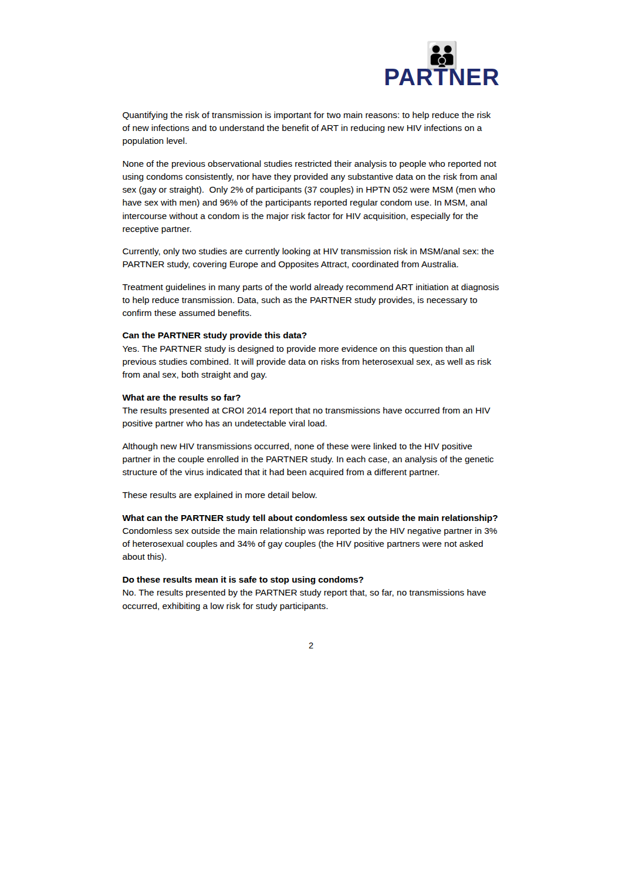👪
PARTNER
Quantifying the risk of transmission is important for two main reasons: to help reduce the risk of new infections and to understand the benefit of ART in reducing new HIV infections on a population level.
None of the previous observational studies restricted their analysis to people who reported not using condoms consistently, nor have they provided any substantive data on the risk from anal sex (gay or straight). Only 2% of participants (37 couples) in HPTN 052 were MSM (men who have sex with men) and 96% of the participants reported regular condom use. In MSM, anal intercourse without a condom is the major risk factor for HIV acquisition, especially for the receptive partner.
Currently, only two studies are currently looking at HIV transmission risk in MSM/anal sex: the PARTNER study, covering Europe and Opposites Attract, coordinated from Australia.
Treatment guidelines in many parts of the world already recommend ART initiation at diagnosis to help reduce transmission. Data, such as the PARTNER study provides, is necessary to confirm these assumed benefits.
Can the PARTNER study provide this data?
Yes. The PARTNER study is designed to provide more evidence on this question than all previous studies combined. It will provide data on risks from heterosexual sex, as well as risk from anal sex, both straight and gay.
What are the results so far?
The results presented at CROI 2014 report that no transmissions have occurred from an HIV positive partner who has an undetectable viral load.
Although new HIV transmissions occurred, none of these were linked to the HIV positive partner in the couple enrolled in the PARTNER study. In each case, an analysis of the genetic structure of the virus indicated that it had been acquired from a different partner.
These results are explained in more detail below.
What can the PARTNER study tell about condomless sex outside the main relationship?
Condomless sex outside the main relationship was reported by the HIV negative partner in 3% of heterosexual couples and 34% of gay couples (the HIV positive partners were not asked about this).
Do these results mean it is safe to stop using condoms?
No. The results presented by the PARTNER study report that, so far, no transmissions have occurred, exhibiting a low risk for study participants.
2